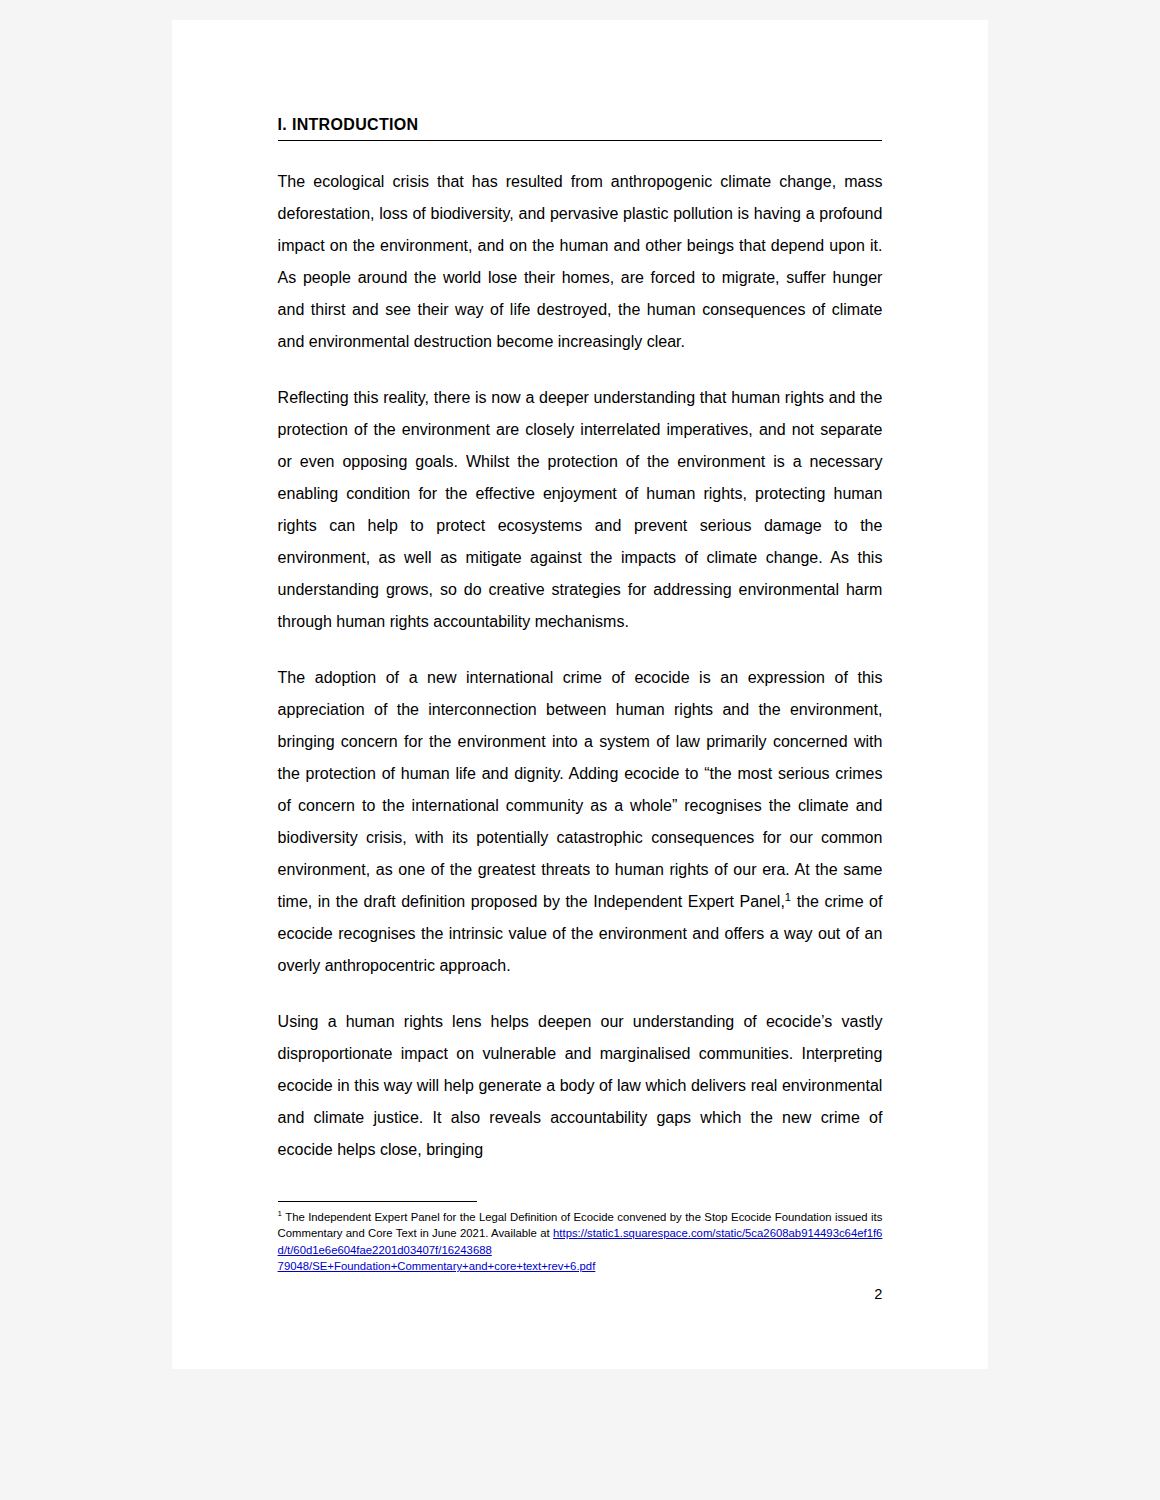I. INTRODUCTION
The ecological crisis that has resulted from anthropogenic climate change, mass deforestation, loss of biodiversity, and pervasive plastic pollution is having a profound impact on the environment, and on the human and other beings that depend upon it. As people around the world lose their homes, are forced to migrate, suffer hunger and thirst and see their way of life destroyed, the human consequences of climate and environmental destruction become increasingly clear.
Reflecting this reality, there is now a deeper understanding that human rights and the protection of the environment are closely interrelated imperatives, and not separate or even opposing goals. Whilst the protection of the environment is a necessary enabling condition for the effective enjoyment of human rights, protecting human rights can help to protect ecosystems and prevent serious damage to the environment, as well as mitigate against the impacts of climate change. As this understanding grows, so do creative strategies for addressing environmental harm through human rights accountability mechanisms.
The adoption of a new international crime of ecocide is an expression of this appreciation of the interconnection between human rights and the environment, bringing concern for the environment into a system of law primarily concerned with the protection of human life and dignity. Adding ecocide to “the most serious crimes of concern to the international community as a whole” recognises the climate and biodiversity crisis, with its potentially catastrophic consequences for our common environment, as one of the greatest threats to human rights of our era. At the same time, in the draft definition proposed by the Independent Expert Panel,1 the crime of ecocide recognises the intrinsic value of the environment and offers a way out of an overly anthropocentric approach.
Using a human rights lens helps deepen our understanding of ecocide’s vastly disproportionate impact on vulnerable and marginalised communities. Interpreting ecocide in this way will help generate a body of law which delivers real environmental and climate justice. It also reveals accountability gaps which the new crime of ecocide helps close, bringing
1 The Independent Expert Panel for the Legal Definition of Ecocide convened by the Stop Ecocide Foundation issued its Commentary and Core Text in June 2021. Available at https://static1.squarespace.com/static/5ca2608ab914493c64ef1f6d/t/60d1e6e604fae2201d03407f/16243688
79048/SE+Foundation+Commentary+and+core+text+rev+6.pdf
2